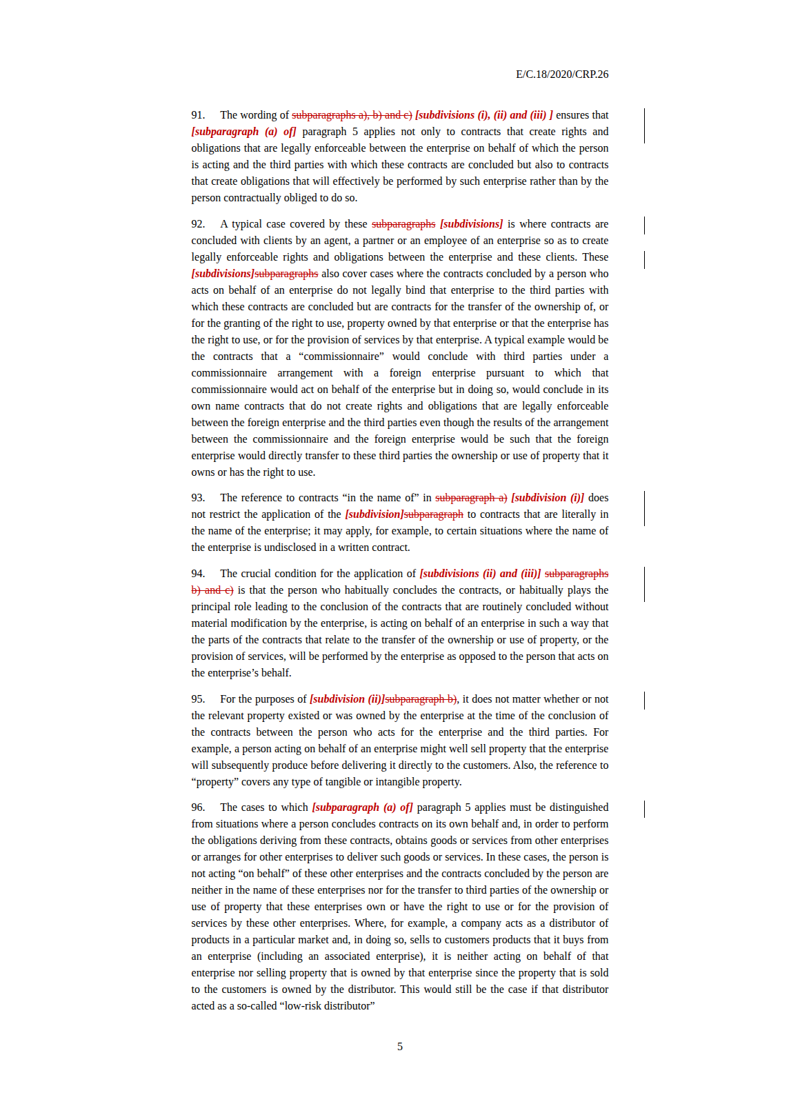E/C.18/2020/CRP.26
91. The wording of subparagraphs a), b) and c) [subdivisions (i), (ii) and (iii) ] ensures that [subparagraph (a) of] paragraph 5 applies not only to contracts that create rights and obligations that are legally enforceable between the enterprise on behalf of which the person is acting and the third parties with which these contracts are concluded but also to contracts that create obligations that will effectively be performed by such enterprise rather than by the person contractually obliged to do so.
92. A typical case covered by these subparagraphs [subdivisions] is where contracts are concluded with clients by an agent, a partner or an employee of an enterprise so as to create legally enforceable rights and obligations between the enterprise and these clients. These [subdivisions] subparagraphs also cover cases where the contracts concluded by a person who acts on behalf of an enterprise do not legally bind that enterprise to the third parties with which these contracts are concluded but are contracts for the transfer of the ownership of, or for the granting of the right to use, property owned by that enterprise or that the enterprise has the right to use, or for the provision of services by that enterprise. A typical example would be the contracts that a “commissionnaire” would conclude with third parties under a commissionnaire arrangement with a foreign enterprise pursuant to which that commissionnaire would act on behalf of the enterprise but in doing so, would conclude in its own name contracts that do not create rights and obligations that are legally enforceable between the foreign enterprise and the third parties even though the results of the arrangement between the commissionnaire and the foreign enterprise would be such that the foreign enterprise would directly transfer to these third parties the ownership or use of property that it owns or has the right to use.
93. The reference to contracts “in the name of” in subparagraph a) [subdivision (i)] does not restrict the application of the [subdivision] subparagraph to contracts that are literally in the name of the enterprise; it may apply, for example, to certain situations where the name of the enterprise is undisclosed in a written contract.
94. The crucial condition for the application of [subdivisions (ii) and (iii)] subparagraphs b) and c) is that the person who habitually concludes the contracts, or habitually plays the principal role leading to the conclusion of the contracts that are routinely concluded without material modification by the enterprise, is acting on behalf of an enterprise in such a way that the parts of the contracts that relate to the transfer of the ownership or use of property, or the provision of services, will be performed by the enterprise as opposed to the person that acts on the enterprise’s behalf.
95. For the purposes of [subdivision (ii)] subparagraph b), it does not matter whether or not the relevant property existed or was owned by the enterprise at the time of the conclusion of the contracts between the person who acts for the enterprise and the third parties. For example, a person acting on behalf of an enterprise might well sell property that the enterprise will subsequently produce before delivering it directly to the customers. Also, the reference to “property” covers any type of tangible or intangible property.
96. The cases to which [subparagraph (a) of] paragraph 5 applies must be distinguished from situations where a person concludes contracts on its own behalf and, in order to perform the obligations deriving from these contracts, obtains goods or services from other enterprises or arranges for other enterprises to deliver such goods or services. In these cases, the person is not acting “on behalf” of these other enterprises and the contracts concluded by the person are neither in the name of these enterprises nor for the transfer to third parties of the ownership or use of property that these enterprises own or have the right to use or for the provision of services by these other enterprises. Where, for example, a company acts as a distributor of products in a particular market and, in doing so, sells to customers products that it buys from an enterprise (including an associated enterprise), it is neither acting on behalf of that enterprise nor selling property that is owned by that enterprise since the property that is sold to the customers is owned by the distributor. This would still be the case if that distributor acted as a so-called “low-risk distributor”
5